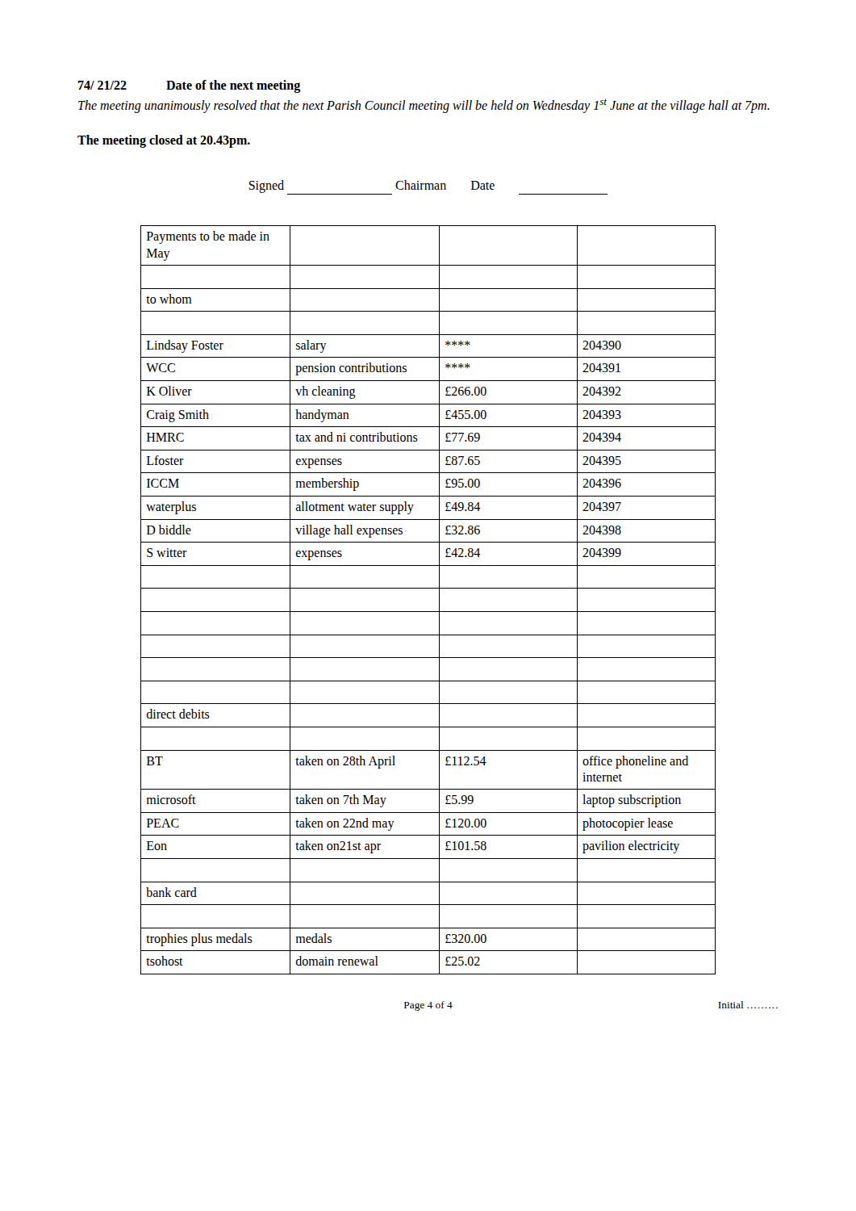74/ 21/22 Date of the next meeting
The meeting unanimously resolved that the next Parish Council meeting will be held on Wednesday 1st June at the village hall at 7pm.
The meeting closed at 20.43pm.
Signed Chairman Date
| Payments to be made in May | | | |
| to whom | | | |
| Lindsay Foster | salary | **** | 204390 |
| WCC | pension contributions | **** | 204391 |
| K Oliver | vh cleaning | £266.00 | 204392 |
| Craig Smith | handyman | £455.00 | 204393 |
| HMRC | tax and ni contributions | £77.69 | 204394 |
| Lfoster | expenses | £87.65 | 204395 |
| ICCM | membership | £95.00 | 204396 |
| waterplus | allotment water supply | £49.84 | 204397 |
| D biddle | village hall expenses | £32.86 | 204398 |
| S witter | expenses | £42.84 | 204399 |
| direct debits | | | |
| BT | taken on 28th April | £112.54 | office phoneline and internet |
| microsoft | taken on 7th May | £5.99 | laptop subscription |
| PEAC | taken on 22nd may | £120.00 | photocopier lease |
| Eon | taken on21st apr | £101.58 | pavilion electricity |
| bank card | | | |
| trophies plus medals | medals | £320.00 | |
| tsohost | domain renewal | £25.02 | |
Page 4 of 4
Initial ………